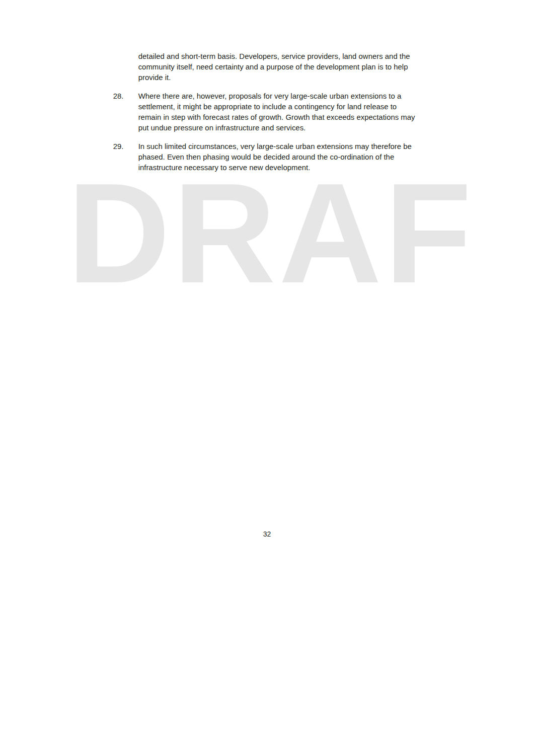DRAFT
detailed and short-term basis. Developers, service providers, land owners and the community itself, need certainty and a purpose of the development plan is to help provide it.
28. Where there are, however, proposals for very large-scale urban extensions to a settlement, it might be appropriate to include a contingency for land release to remain in step with forecast rates of growth. Growth that exceeds expectations may put undue pressure on infrastructure and services.
29. In such limited circumstances, very large-scale urban extensions may therefore be phased. Even then phasing would be decided around the co-ordination of the infrastructure necessary to serve new development.
32